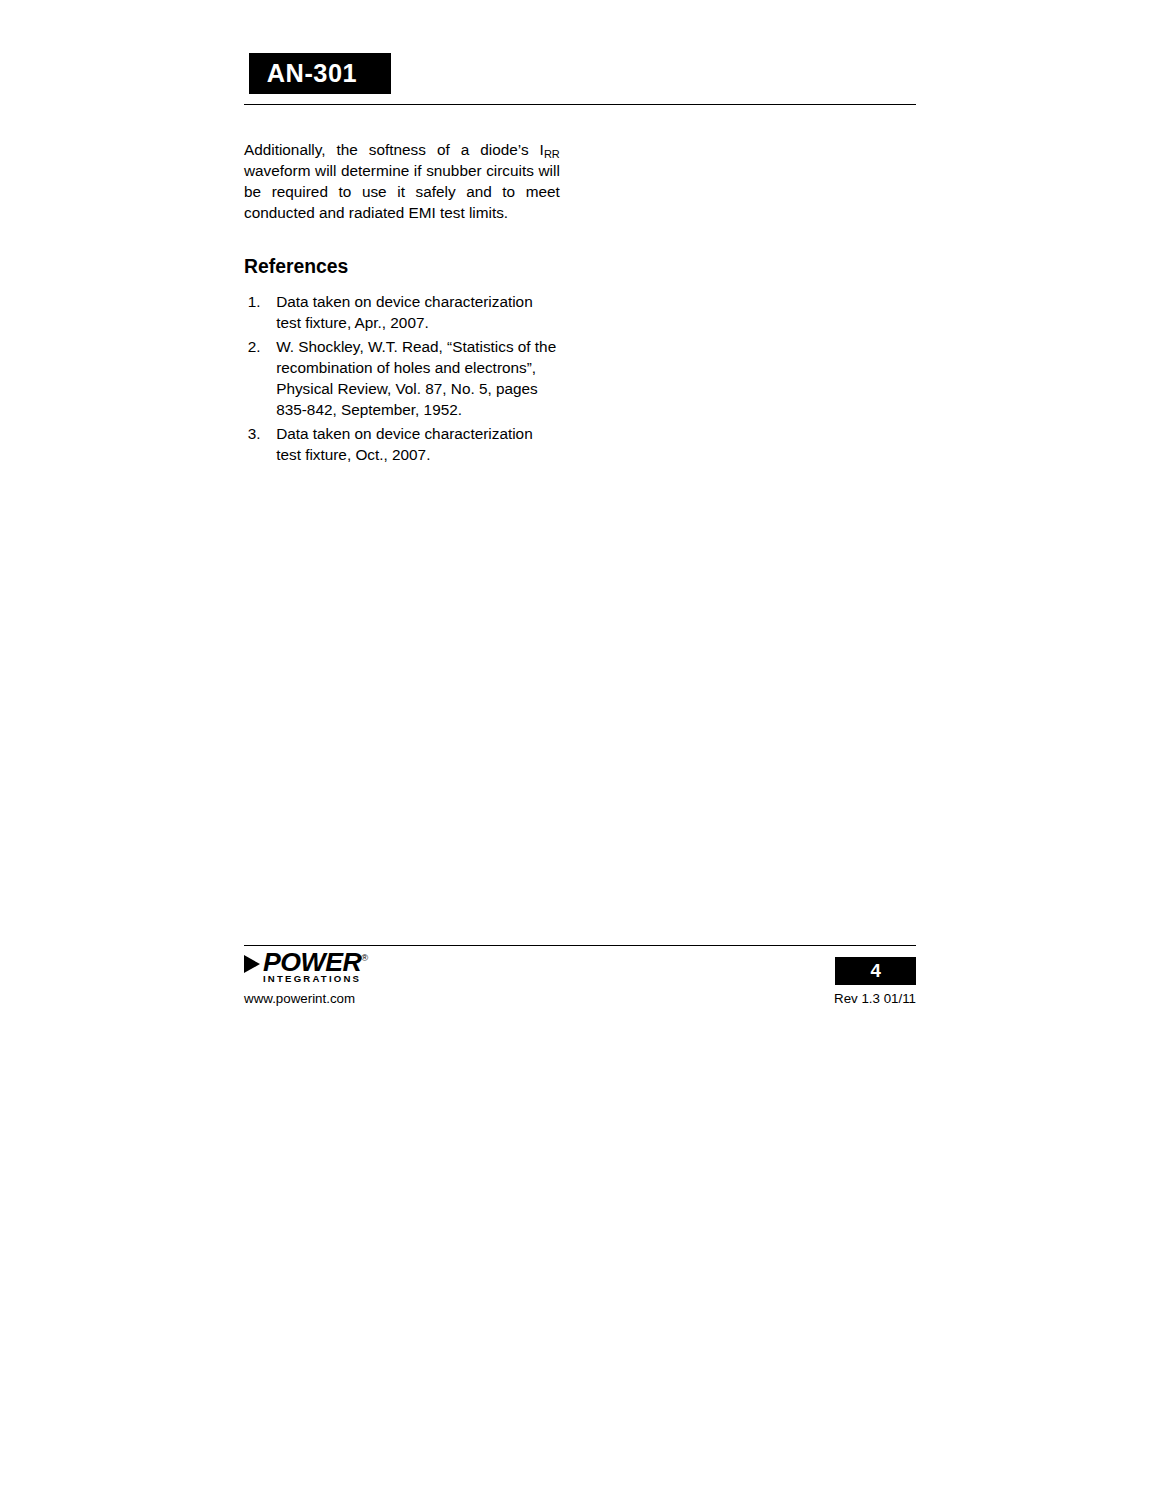AN-301
Additionally, the softness of a diode’s IRR waveform will determine if snubber circuits will be required to use it safely and to meet conducted and radiated EMI test limits.
References
Data taken on device characterization test fixture, Apr., 2007.
W. Shockley, W.T. Read, “Statistics of the recombination of holes and electrons”, Physical Review, Vol. 87, No. 5, pages 835-842, September, 1952.
Data taken on device characterization test fixture, Oct., 2007.
POWER®
INTEGRATIONS
www.powerint.com
4
Rev 1.3 01/11